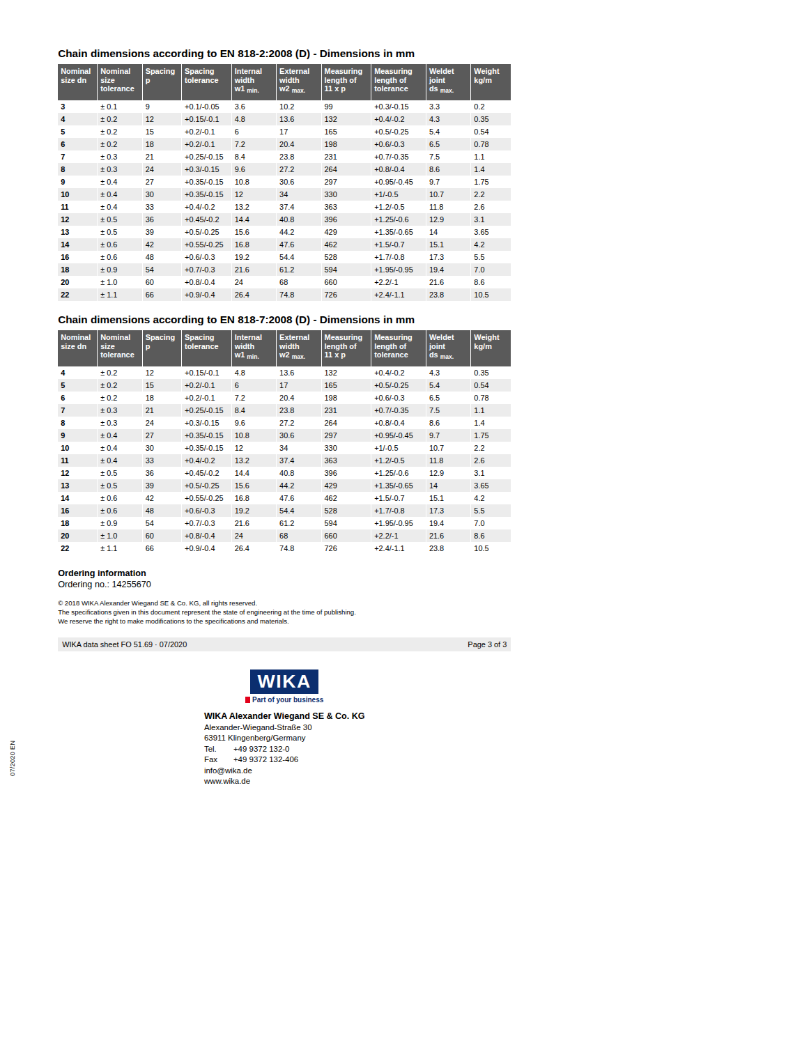Chain dimensions according to EN 818-2:2008 (D) - Dimensions in mm
| Nominal size dn | Nominal size tolerance | Spacing p | Spacing tolerance | Internal width w1 min. | External width w2 max. | Measuring length of 11 x p | Measuring length of tolerance | Weldet joint ds max. | Weight kg/m |
| --- | --- | --- | --- | --- | --- | --- | --- | --- | --- |
| 3 | ± 0.1 | 9 | +0.1/-0.05 | 3.6 | 10.2 | 99 | +0.3/-0.15 | 3.3 | 0.2 |
| 4 | ± 0.2 | 12 | +0.15/-0.1 | 4.8 | 13.6 | 132 | +0.4/-0.2 | 4.3 | 0.35 |
| 5 | ± 0.2 | 15 | +0.2/-0.1 | 6 | 17 | 165 | +0.5/-0.25 | 5.4 | 0.54 |
| 6 | ± 0.2 | 18 | +0.2/-0.1 | 7.2 | 20.4 | 198 | +0.6/-0.3 | 6.5 | 0.78 |
| 7 | ± 0.3 | 21 | +0.25/-0.15 | 8.4 | 23.8 | 231 | +0.7/-0.35 | 7.5 | 1.1 |
| 8 | ± 0.3 | 24 | +0.3/-0.15 | 9.6 | 27.2 | 264 | +0.8/-0.4 | 8.6 | 1.4 |
| 9 | ± 0.4 | 27 | +0.35/-0.15 | 10.8 | 30.6 | 297 | +0.95/-0.45 | 9.7 | 1.75 |
| 10 | ± 0.4 | 30 | +0.35/-0.15 | 12 | 34 | 330 | +1/-0.5 | 10.7 | 2.2 |
| 11 | ± 0.4 | 33 | +0.4/-0.2 | 13.2 | 37.4 | 363 | +1.2/-0.5 | 11.8 | 2.6 |
| 12 | ± 0.5 | 36 | +0.45/-0.2 | 14.4 | 40.8 | 396 | +1.25/-0.6 | 12.9 | 3.1 |
| 13 | ± 0.5 | 39 | +0.5/-0.25 | 15.6 | 44.2 | 429 | +1.35/-0.65 | 14 | 3.65 |
| 14 | ± 0.6 | 42 | +0.55/-0.25 | 16.8 | 47.6 | 462 | +1.5/-0.7 | 15.1 | 4.2 |
| 16 | ± 0.6 | 48 | +0.6/-0.3 | 19.2 | 54.4 | 528 | +1.7/-0.8 | 17.3 | 5.5 |
| 18 | ± 0.9 | 54 | +0.7/-0.3 | 21.6 | 61.2 | 594 | +1.95/-0.95 | 19.4 | 7.0 |
| 20 | ± 1.0 | 60 | +0.8/-0.4 | 24 | 68 | 660 | +2.2/-1 | 21.6 | 8.6 |
| 22 | ± 1.1 | 66 | +0.9/-0.4 | 26.4 | 74.8 | 726 | +2.4/-1.1 | 23.8 | 10.5 |
Chain dimensions according to EN 818-7:2008 (D) - Dimensions in mm
| Nominal size dn | Nominal size tolerance | Spacing p | Spacing tolerance | Internal width w1 min. | External width w2 max. | Measuring length of 11 x p | Measuring length of tolerance | Weldet joint ds max. | Weight kg/m |
| --- | --- | --- | --- | --- | --- | --- | --- | --- | --- |
| 4 | ± 0.2 | 12 | +0.15/-0.1 | 4.8 | 13.6 | 132 | +0.4/-0.2 | 4.3 | 0.35 |
| 5 | ± 0.2 | 15 | +0.2/-0.1 | 6 | 17 | 165 | +0.5/-0.25 | 5.4 | 0.54 |
| 6 | ± 0.2 | 18 | +0.2/-0.1 | 7.2 | 20.4 | 198 | +0.6/-0.3 | 6.5 | 0.78 |
| 7 | ± 0.3 | 21 | +0.25/-0.15 | 8.4 | 23.8 | 231 | +0.7/-0.35 | 7.5 | 1.1 |
| 8 | ± 0.3 | 24 | +0.3/-0.15 | 9.6 | 27.2 | 264 | +0.8/-0.4 | 8.6 | 1.4 |
| 9 | ± 0.4 | 27 | +0.35/-0.15 | 10.8 | 30.6 | 297 | +0.95/-0.45 | 9.7 | 1.75 |
| 10 | ± 0.4 | 30 | +0.35/-0.15 | 12 | 34 | 330 | +1/-0.5 | 10.7 | 2.2 |
| 11 | ± 0.4 | 33 | +0.4/-0.2 | 13.2 | 37.4 | 363 | +1.2/-0.5 | 11.8 | 2.6 |
| 12 | ± 0.5 | 36 | +0.45/-0.2 | 14.4 | 40.8 | 396 | +1.25/-0.6 | 12.9 | 3.1 |
| 13 | ± 0.5 | 39 | +0.5/-0.25 | 15.6 | 44.2 | 429 | +1.35/-0.65 | 14 | 3.65 |
| 14 | ± 0.6 | 42 | +0.55/-0.25 | 16.8 | 47.6 | 462 | +1.5/-0.7 | 15.1 | 4.2 |
| 16 | ± 0.6 | 48 | +0.6/-0.3 | 19.2 | 54.4 | 528 | +1.7/-0.8 | 17.3 | 5.5 |
| 18 | ± 0.9 | 54 | +0.7/-0.3 | 21.6 | 61.2 | 594 | +1.95/-0.95 | 19.4 | 7.0 |
| 20 | ± 1.0 | 60 | +0.8/-0.4 | 24 | 68 | 660 | +2.2/-1 | 21.6 | 8.6 |
| 22 | ± 1.1 | 66 | +0.9/-0.4 | 26.4 | 74.8 | 726 | +2.4/-1.1 | 23.8 | 10.5 |
Ordering information
Ordering no.: 14255670
© 2018 WIKA Alexander Wiegand SE & Co. KG, all rights reserved.
The specifications given in this document represent the state of engineering at the time of publishing.
We reserve the right to make modifications to the specifications and materials.
WIKA data sheet FO 51.69 · 07/2020 Page 3 of 3
07/2020 EN
WIKA
Part of your business
WIKA Alexander Wiegand SE & Co. KG
Alexander-Wiegand-Straße 30
63911 Klingenberg/Germany
Tel.+49 9372 132-0
Fax+49 9372 132-406
info@wika.de
www.wika.de